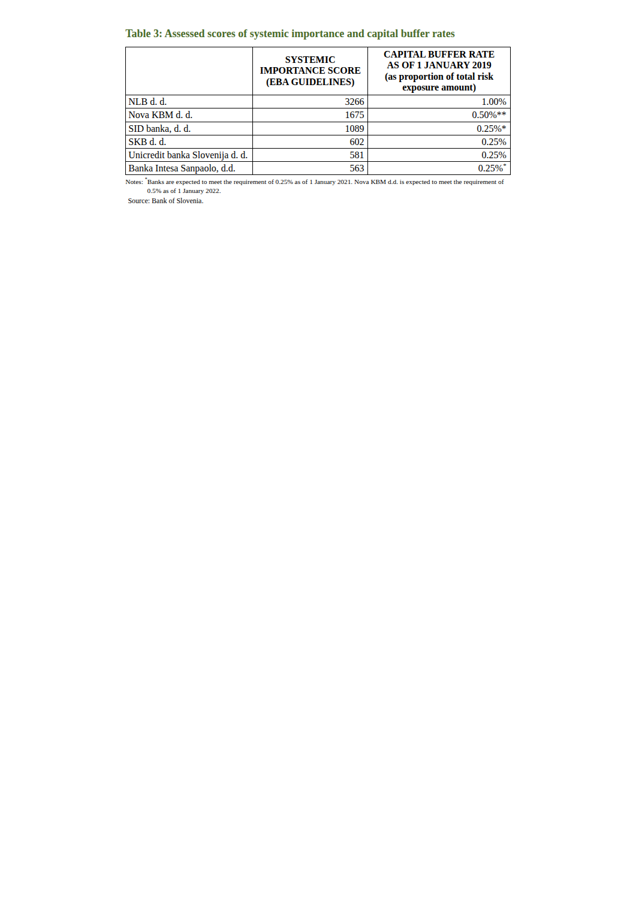Table 3: Assessed scores of systemic importance and capital buffer rates
| | SYSTEMIC IMPORTANCE SCORE (EBA GUIDELINES) | CAPITAL BUFFER RATE AS OF 1 JANUARY 2019 (as proportion of total risk exposure amount) |
| --- | --- | --- |
| NLB d. d. | 3266 | 1.00% |
| Nova KBM d. d. | 1675 | 0.50%** |
| SID banka, d. d. | 1089 | 0.25%* |
| SKB d. d. | 602 | 0.25% |
| Unicredit banka Slovenija d. d. | 581 | 0.25% |
| Banka Intesa Sanpaolo, d.d. | 563 | 0.25% * |
Notes: *Banks are expected to meet the requirement of 0.25% as of 1 January 2021. Nova KBM d.d. is expected to meet the requirement of
0.5% as of 1 January 2022.
Source: Bank of Slovenia.